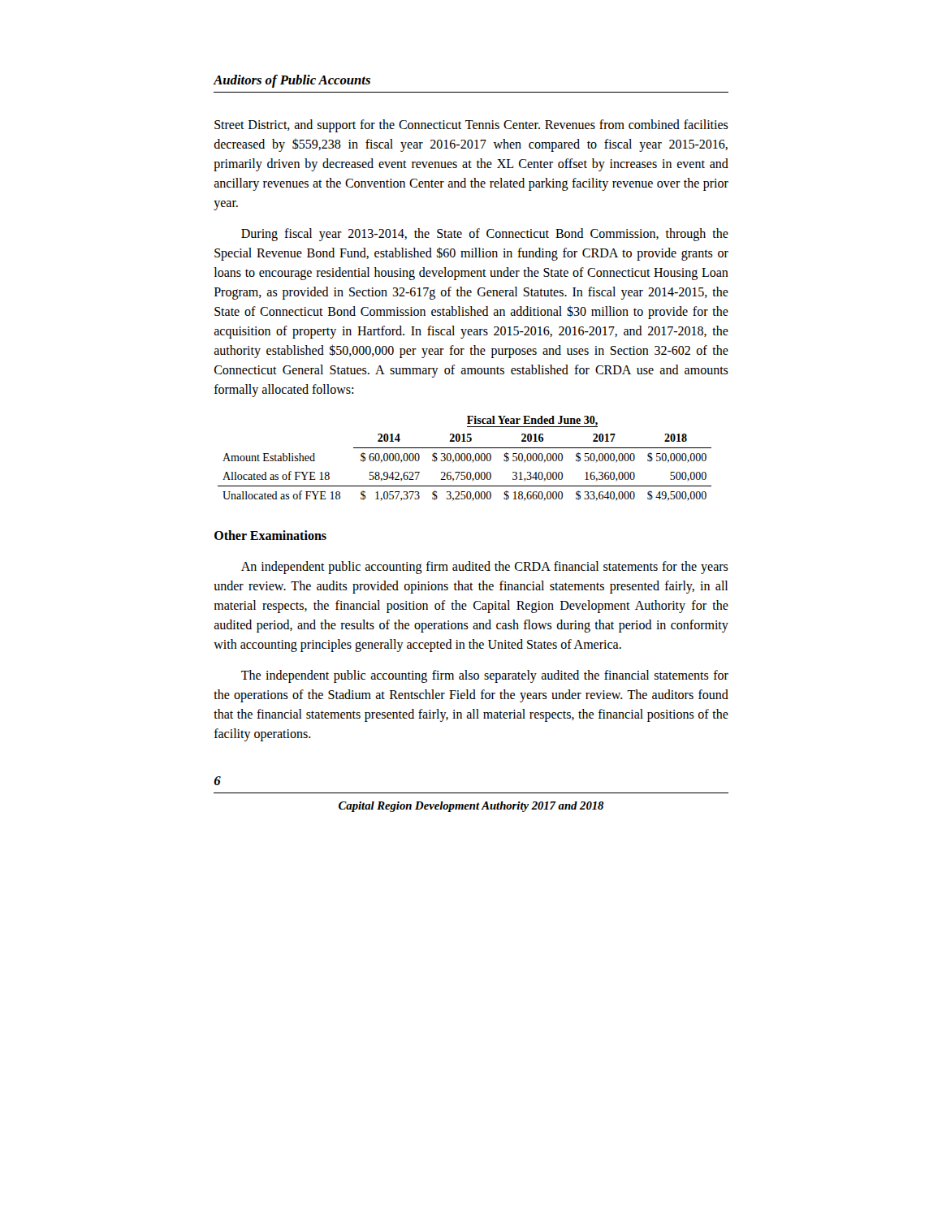Auditors of Public Accounts
Street District, and support for the Connecticut Tennis Center. Revenues from combined facilities decreased by $559,238 in fiscal year 2016-2017 when compared to fiscal year 2015-2016, primarily driven by decreased event revenues at the XL Center offset by increases in event and ancillary revenues at the Convention Center and the related parking facility revenue over the prior year.
During fiscal year 2013-2014, the State of Connecticut Bond Commission, through the Special Revenue Bond Fund, established $60 million in funding for CRDA to provide grants or loans to encourage residential housing development under the State of Connecticut Housing Loan Program, as provided in Section 32-617g of the General Statutes. In fiscal year 2014-2015, the State of Connecticut Bond Commission established an additional $30 million to provide for the acquisition of property in Hartford. In fiscal years 2015-2016, 2016-2017, and 2017-2018, the authority established $50,000,000 per year for the purposes and uses in Section 32-602 of the Connecticut General Statues. A summary of amounts established for CRDA use and amounts formally allocated follows:
| | Fiscal Year Ended June 30, |
| | 2014 | 2015 | 2016 | 2017 | 2018 |
| Amount Established | $ 60,000,000 | $ 30,000,000 | $ 50,000,000 | $ 50,000,000 | $ 50,000,000 |
| Allocated as of FYE 18 | 58,942,627 | 26,750,000 | 31,340,000 | 16,360,000 | 500,000 |
| Unallocated as of FYE 18 | $ 1,057,373 | $ 3,250,000 | $ 18,660,000 | $ 33,640,000 | $ 49,500,000 |
Other Examinations
An independent public accounting firm audited the CRDA financial statements for the years under review. The audits provided opinions that the financial statements presented fairly, in all material respects, the financial position of the Capital Region Development Authority for the audited period, and the results of the operations and cash flows during that period in conformity with accounting principles generally accepted in the United States of America.
The independent public accounting firm also separately audited the financial statements for the operations of the Stadium at Rentschler Field for the years under review. The auditors found that the financial statements presented fairly, in all material respects, the financial positions of the facility operations.
6
Capital Region Development Authority 2017 and 2018